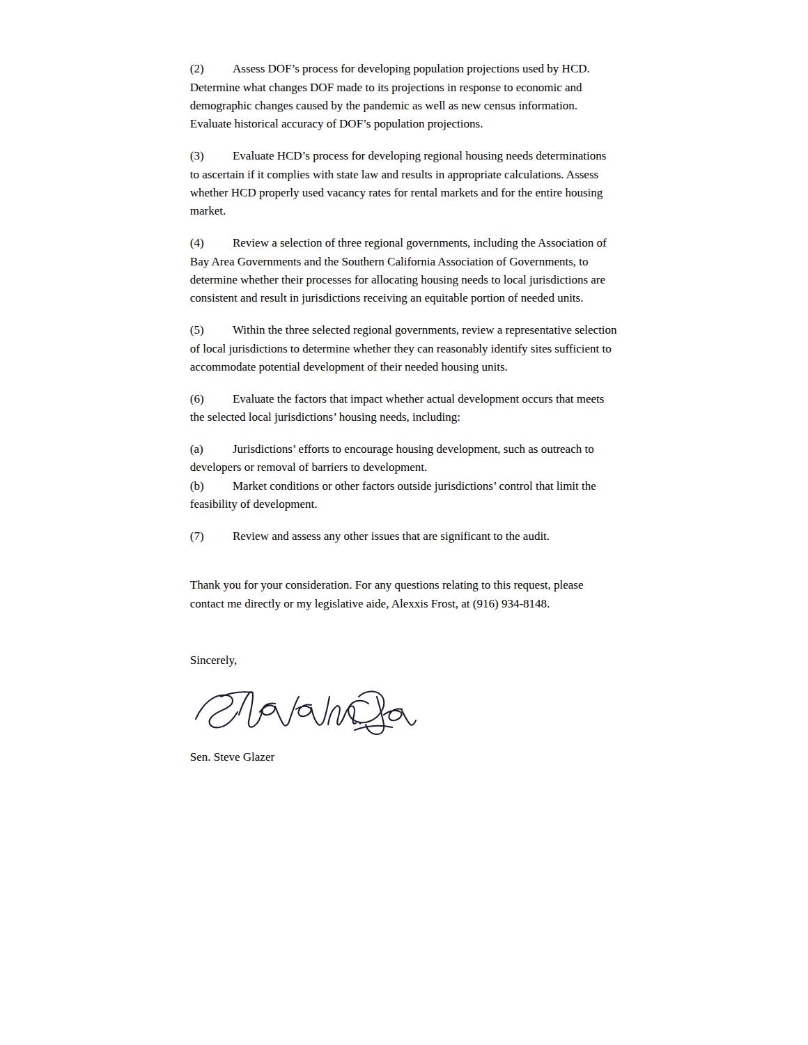(2) Assess DOF’s process for developing population projections used by HCD. Determine what changes DOF made to its projections in response to economic and demographic changes caused by the pandemic as well as new census information. Evaluate historical accuracy of DOF’s population projections.
(3) Evaluate HCD’s process for developing regional housing needs determinations to ascertain if it complies with state law and results in appropriate calculations. Assess whether HCD properly used vacancy rates for rental markets and for the entire housing market.
(4) Review a selection of three regional governments, including the Association of Bay Area Governments and the Southern California Association of Governments, to determine whether their processes for allocating housing needs to local jurisdictions are consistent and result in jurisdictions receiving an equitable portion of needed units.
(5) Within the three selected regional governments, review a representative selection of local jurisdictions to determine whether they can reasonably identify sites sufficient to accommodate potential development of their needed housing units.
(6) Evaluate the factors that impact whether actual development occurs that meets the selected local jurisdictions’ housing needs, including:
(a) Jurisdictions’ efforts to encourage housing development, such as outreach to developers or removal of barriers to development.
(b) Market conditions or other factors outside jurisdictions’ control that limit the feasibility of development.
(7) Review and assess any other issues that are significant to the audit.
Thank you for your consideration. For any questions relating to this request, please contact me directly or my legislative aide, Alexxis Frost, at (916) 934-8148.
Sincerely,
Sen. Steve Glazer